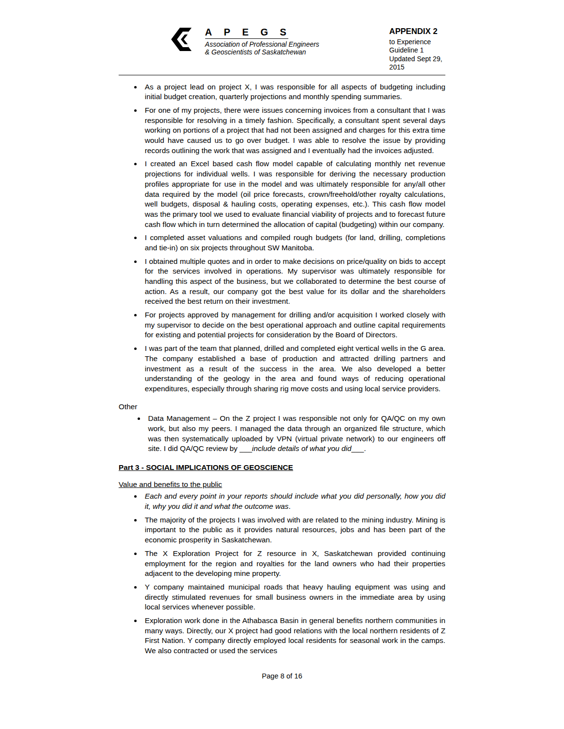A P E G S
Association of Professional Engineers
& Geoscientists of Saskatchewan
APPENDIX 2
to Experience Guideline 1
Updated Sept 29, 2015
As a project lead on project X, I was responsible for all aspects of budgeting including initial budget creation, quarterly projections and monthly spending summaries.
For one of my projects, there were issues concerning invoices from a consultant that I was responsible for resolving in a timely fashion. Specifically, a consultant spent several days working on portions of a project that had not been assigned and charges for this extra time would have caused us to go over budget. I was able to resolve the issue by providing records outlining the work that was assigned and I eventually had the invoices adjusted.
I created an Excel based cash flow model capable of calculating monthly net revenue projections for individual wells. I was responsible for deriving the necessary production profiles appropriate for use in the model and was ultimately responsible for any/all other data required by the model (oil price forecasts, crown/freehold/other royalty calculations, well budgets, disposal & hauling costs, operating expenses, etc.). This cash flow model was the primary tool we used to evaluate financial viability of projects and to forecast future cash flow which in turn determined the allocation of capital (budgeting) within our company.
I completed asset valuations and compiled rough budgets (for land, drilling, completions and tie-in) on six projects throughout SW Manitoba.
I obtained multiple quotes and in order to make decisions on price/quality on bids to accept for the services involved in operations. My supervisor was ultimately responsible for handling this aspect of the business, but we collaborated to determine the best course of action. As a result, our company got the best value for its dollar and the shareholders received the best return on their investment.
For projects approved by management for drilling and/or acquisition I worked closely with my supervisor to decide on the best operational approach and outline capital requirements for existing and potential projects for consideration by the Board of Directors.
I was part of the team that planned, drilled and completed eight vertical wells in the G area. The company established a base of production and attracted drilling partners and investment as a result of the success in the area. We also developed a better understanding of the geology in the area and found ways of reducing operational expenditures, especially through sharing rig move costs and using local service providers.
Other
Data Management – On the Z project I was responsible not only for QA/QC on my own work, but also my peers. I managed the data through an organized file structure, which was then systematically uploaded by VPN (virtual private network) to our engineers off site. I did QA/QC review by ___include details of what you did___.
Part 3 - SOCIAL IMPLICATIONS OF GEOSCIENCE
Value and benefits to the public
Each and every point in your reports should include what you did personally, how you did it, why you did it and what the outcome was.
The majority of the projects I was involved with are related to the mining industry. Mining is important to the public as it provides natural resources, jobs and has been part of the economic prosperity in Saskatchewan.
The X Exploration Project for Z resource in X, Saskatchewan provided continuing employment for the region and royalties for the land owners who had their properties adjacent to the developing mine property.
Y company maintained municipal roads that heavy hauling equipment was using and directly stimulated revenues for small business owners in the immediate area by using local services whenever possible.
Exploration work done in the Athabasca Basin in general benefits northern communities in many ways. Directly, our X project had good relations with the local northern residents of Z First Nation. Y company directly employed local residents for seasonal work in the camps. We also contracted or used the services
Page 8 of 16